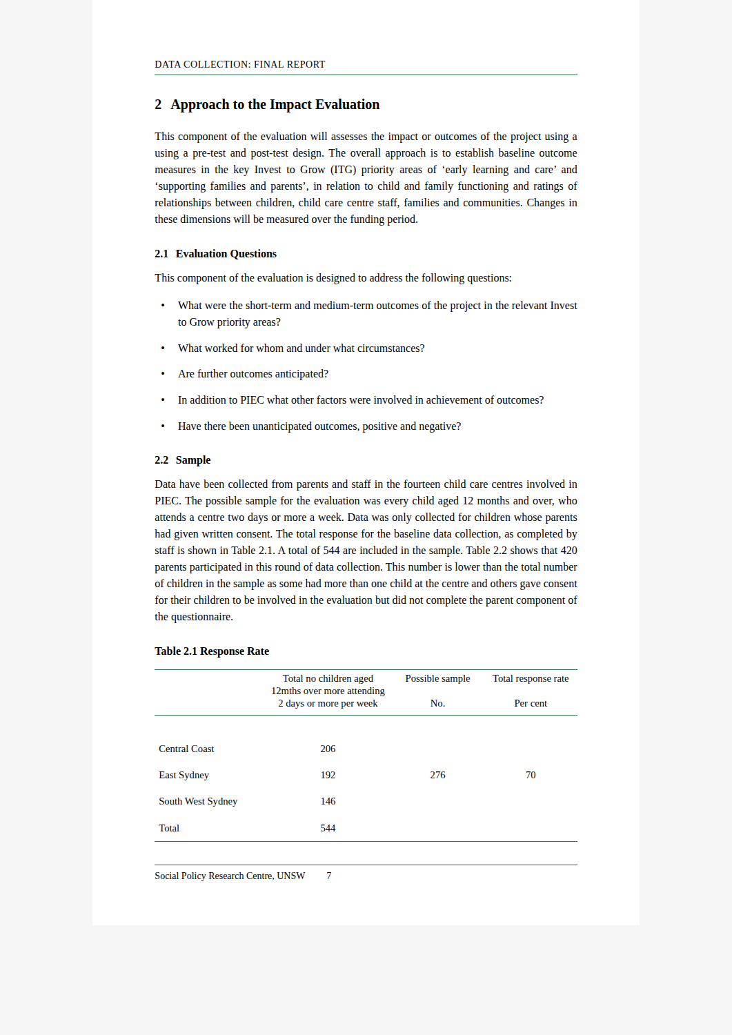DATA COLLECTION: FINAL REPORT
2 Approach to the Impact Evaluation
This component of the evaluation will assesses the impact or outcomes of the project using a using a pre-test and post-test design. The overall approach is to establish baseline outcome measures in the key Invest to Grow (ITG) priority areas of ‘early learning and care’ and ‘supporting families and parents’, in relation to child and family functioning and ratings of relationships between children, child care centre staff, families and communities. Changes in these dimensions will be measured over the funding period.
2.1 Evaluation Questions
This component of the evaluation is designed to address the following questions:
What were the short-term and medium-term outcomes of the project in the relevant Invest to Grow priority areas?
What worked for whom and under what circumstances?
Are further outcomes anticipated?
In addition to PIEC what other factors were involved in achievement of outcomes?
Have there been unanticipated outcomes, positive and negative?
2.2 Sample
Data have been collected from parents and staff in the fourteen child care centres involved in PIEC. The possible sample for the evaluation was every child aged 12 months and over, who attends a centre two days or more a week. Data was only collected for children whose parents had given written consent. The total response for the baseline data collection, as completed by staff is shown in Table 2.1. A total of 544 are included in the sample. Table 2.2 shows that 420 parents participated in this round of data collection. This number is lower than the total number of children in the sample as some had more than one child at the centre and others gave consent for their children to be involved in the evaluation but did not complete the parent component of the questionnaire.
Table 2.1 Response Rate
| | Total no children aged 12mths over more attending 2 days or more per week | Possible sample No. | Total response rate Per cent |
| --- | --- | --- | --- |
| Central Coast | 206 | | |
| East Sydney | 192 | 276 | 70 |
| South West Sydney | 146 | | |
| Total | 544 | | |
Social Policy Research Centre, UNSW 7